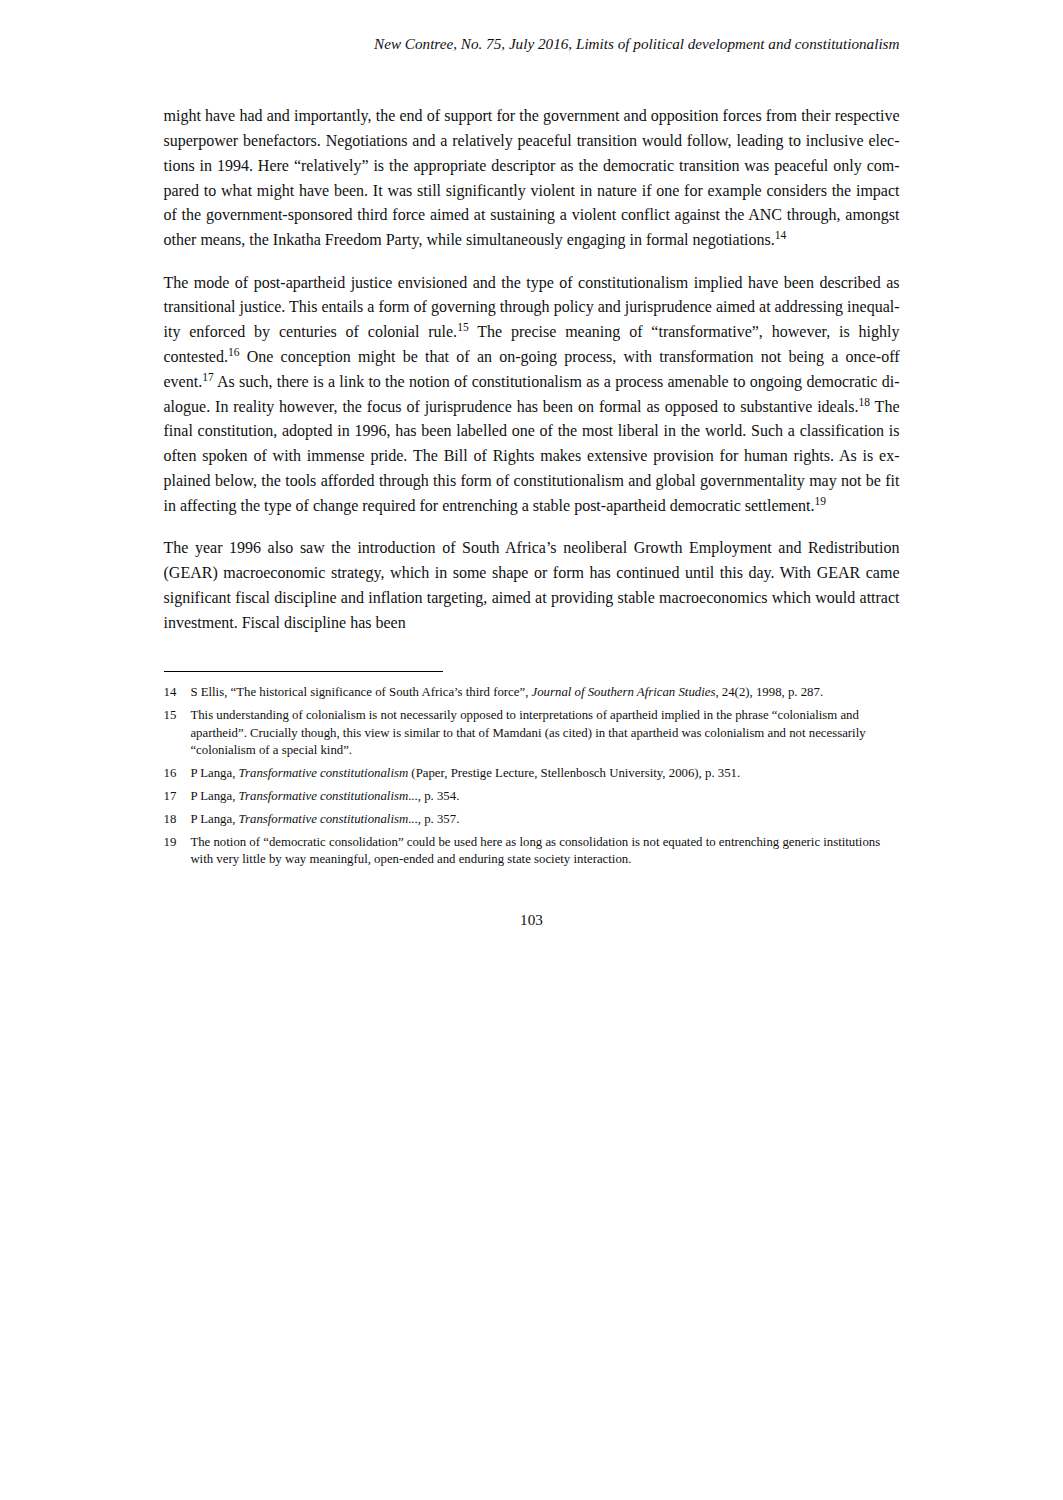New Contree, No. 75, July 2016, Limits of political development and constitutionalism
might have had and importantly, the end of support for the government and opposition forces from their respective superpower benefactors. Negotiations and a relatively peaceful transition would follow, leading to inclusive elections in 1994. Here “relatively” is the appropriate descriptor as the democratic transition was peaceful only compared to what might have been. It was still significantly violent in nature if one for example considers the impact of the government-sponsored third force aimed at sustaining a violent conflict against the ANC through, amongst other means, the Inkatha Freedom Party, while simultaneously engaging in formal negotiations.14
The mode of post-apartheid justice envisioned and the type of constitutionalism implied have been described as transitional justice. This entails a form of governing through policy and jurisprudence aimed at addressing inequality enforced by centuries of colonial rule.15 The precise meaning of “transformative”, however, is highly contested.16 One conception might be that of an on-going process, with transformation not being a once-off event.17 As such, there is a link to the notion of constitutionalism as a process amenable to ongoing democratic dialogue. In reality however, the focus of jurisprudence has been on formal as opposed to substantive ideals.18 The final constitution, adopted in 1996, has been labelled one of the most liberal in the world. Such a classification is often spoken of with immense pride. The Bill of Rights makes extensive provision for human rights. As is explained below, the tools afforded through this form of constitutionalism and global governmentality may not be fit in affecting the type of change required for entrenching a stable post-apartheid democratic settlement.19
The year 1996 also saw the introduction of South Africa’s neoliberal Growth Employment and Redistribution (GEAR) macroeconomic strategy, which in some shape or form has continued until this day. With GEAR came significant fiscal discipline and inflation targeting, aimed at providing stable macroeconomics which would attract investment. Fiscal discipline has been
S Ellis, “The historical significance of South Africa’s third force”, Journal of Southern African Studies, 24(2), 1998, p. 287.
This understanding of colonialism is not necessarily opposed to interpretations of apartheid implied in the phrase “colonialism and apartheid”. Crucially though, this view is similar to that of Mamdani (as cited) in that apartheid was colonialism and not necessarily “colonialism of a special kind”.
P Langa, Transformative constitutionalism (Paper, Prestige Lecture, Stellenbosch University, 2006), p. 351.
P Langa, Transformative constitutionalism..., p. 354.
P Langa, Transformative constitutionalism..., p. 357.
The notion of “democratic consolidation” could be used here as long as consolidation is not equated to entrenching generic institutions with very little by way meaningful, open-ended and enduring state society interaction.
103